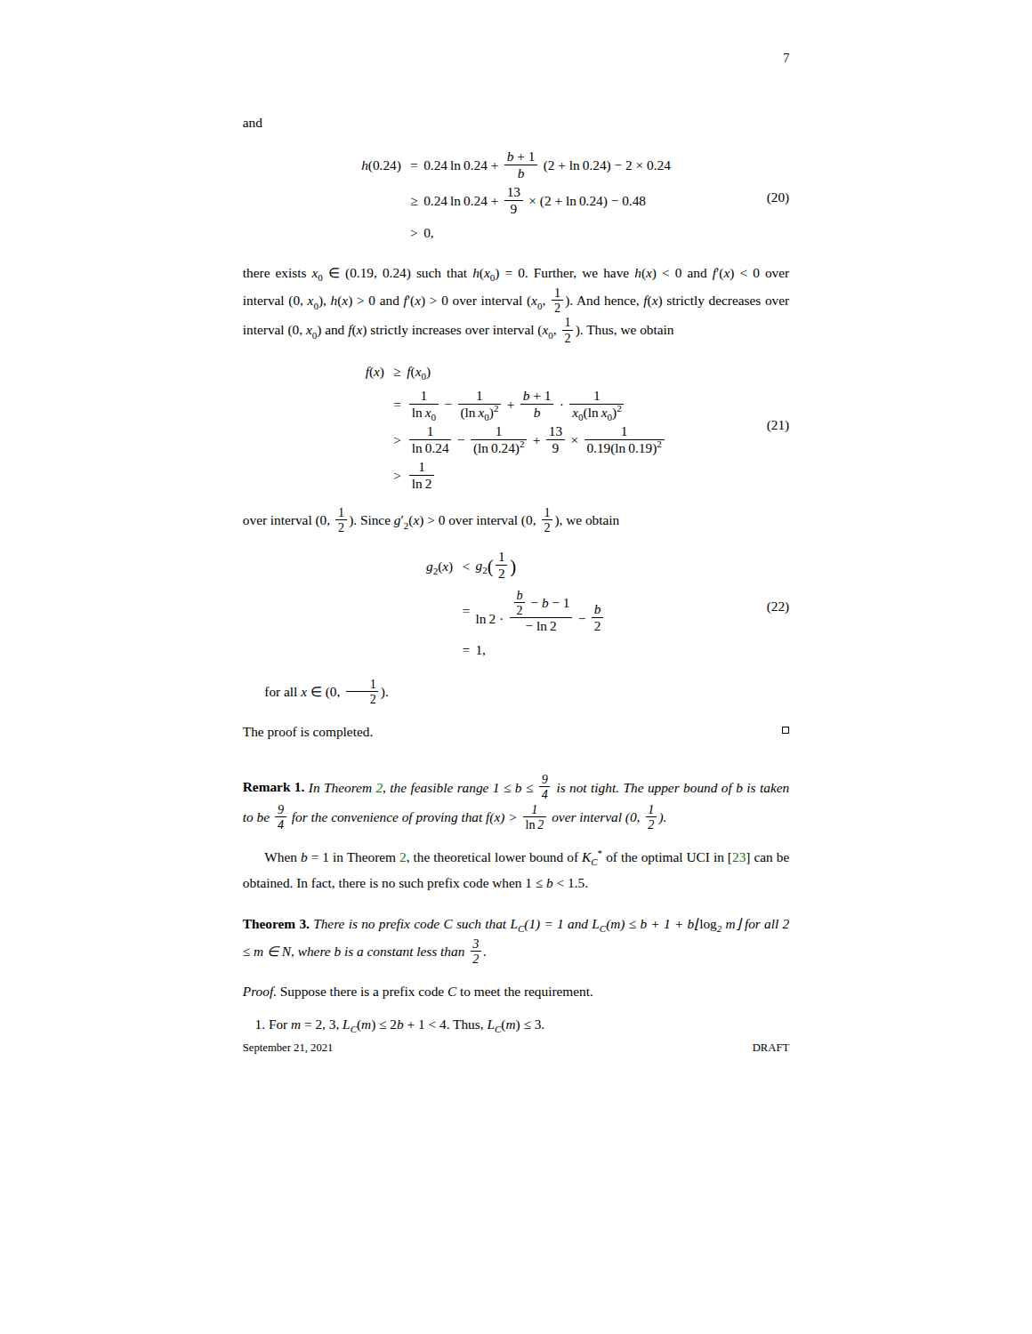7
and
| h (0.24) | = | 0.24 ln 0.24 + b + 1 b (2 + ln 0.24) − 2 × 0.24 |
| | ≥ | 0.24 ln 0.24 + 13 9 × (2 + ln 0.24) − 0.48 |
| | > | 0, |
(20)
there exists x0 ∈ (0.19, 0.24) such that h(x0) = 0. Further, we have h(x) < 0 and f′(x) < 0 over interval (0, x0), h(x) > 0 and f′(x) > 0 over interval (x0, 12). And hence, f(x) strictly decreases over interval (0, x0) and f(x) strictly increases over interval (x0, 12). Thus, we obtain
| f ( x ) | ≥ | f ( x 0 ) |
| | = | 1 ln x 0 − 1 ( ln x 0 ) 2 + b + 1 b · 1 x 0 ( ln x 0 ) 2 |
| | > | 1 ln 0.24 − 1 ( ln 0.24) 2 + 13 9 × 1 0.19( ln 0.19) 2 |
| | > | 1 ln 2 |
(21)
over interval (0, 12). Since g′2(x) > 0 over interval (0, 12), we obtain
| g 2 ( x ) | < | g 2 ( 1 2 ) |
| | = | ln 2 · b 2 − b − 1 − ln 2 − b 2 |
| | = | 1, |
(22)
for all x ∈ (0, 12).
The proof is completed.
Remark 1. In Theorem 2, the feasible range 1 ≤ b ≤ 94 is not tight. The upper bound of b is taken to be 94 for the convenience of proving that f(x) > 1 ln 2 over interval (0, 12).
When b = 1 in Theorem 2, the theoretical lower bound of KC* of the optimal UCI in [23] can be obtained. In fact, there is no such prefix code when 1 ≤ b < 1.5.
Theorem 3. There is no prefix code C such that LC(1) = 1 and LC(m) ≤ b + 1 + b⌊log2 m⌋ for all 2 ≤ m ∈ N, where b is a constant less than 32.
Proof. Suppose there is a prefix code C to meet the requirement.
For m = 2, 3, LC(m) ≤ 2b + 1 < 4. Thus, LC(m) ≤ 3.
September 21, 2021 DRAFT